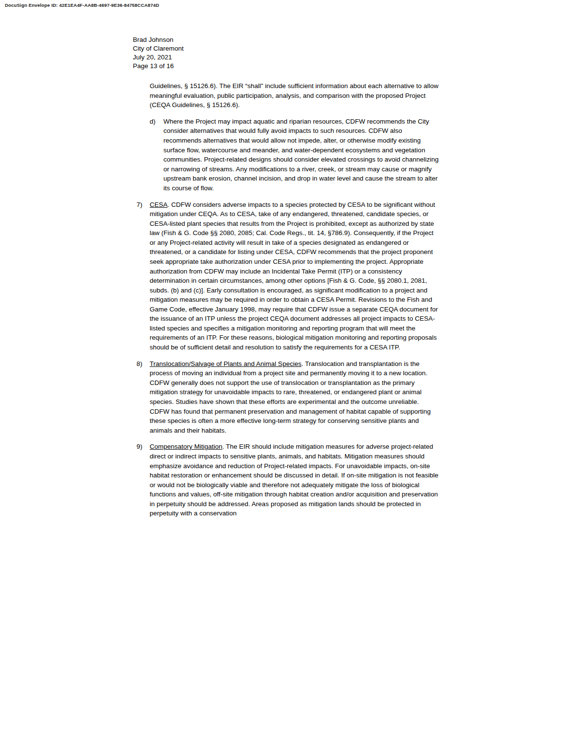DocuSign Envelope ID: 42E1EA4F-AA8B-4697-9E36-84758CCA874D
Brad Johnson
City of Claremont
July 20, 2021
Page 13 of 16
Guidelines, § 15126.6). The EIR “shall” include sufficient information about each alternative to allow meaningful evaluation, public participation, analysis, and comparison with the proposed Project (CEQA Guidelines, § 15126.6).
d) Where the Project may impact aquatic and riparian resources, CDFW recommends the City consider alternatives that would fully avoid impacts to such resources. CDFW also recommends alternatives that would allow not impede, alter, or otherwise modify existing surface flow, watercourse and meander, and water-dependent ecosystems and vegetation communities. Project-related designs should consider elevated crossings to avoid channelizing or narrowing of streams. Any modifications to a river, creek, or stream may cause or magnify upstream bank erosion, channel incision, and drop in water level and cause the stream to alter its course of flow.
7) CESA. CDFW considers adverse impacts to a species protected by CESA to be significant without mitigation under CEQA. As to CESA, take of any endangered, threatened, candidate species, or CESA-listed plant species that results from the Project is prohibited, except as authorized by state law (Fish & G. Code §§ 2080, 2085; Cal. Code Regs., tit. 14, §786.9). Consequently, if the Project or any Project-related activity will result in take of a species designated as endangered or threatened, or a candidate for listing under CESA, CDFW recommends that the project proponent seek appropriate take authorization under CESA prior to implementing the project. Appropriate authorization from CDFW may include an Incidental Take Permit (ITP) or a consistency determination in certain circumstances, among other options [Fish & G. Code, §§ 2080.1, 2081, subds. (b) and (c)]. Early consultation is encouraged, as significant modification to a project and mitigation measures may be required in order to obtain a CESA Permit. Revisions to the Fish and Game Code, effective January 1998, may require that CDFW issue a separate CEQA document for the issuance of an ITP unless the project CEQA document addresses all project impacts to CESA-listed species and specifies a mitigation monitoring and reporting program that will meet the requirements of an ITP. For these reasons, biological mitigation monitoring and reporting proposals should be of sufficient detail and resolution to satisfy the requirements for a CESA ITP.
8) Translocation/Salvage of Plants and Animal Species. Translocation and transplantation is the process of moving an individual from a project site and permanently moving it to a new location. CDFW generally does not support the use of translocation or transplantation as the primary mitigation strategy for unavoidable impacts to rare, threatened, or endangered plant or animal species. Studies have shown that these efforts are experimental and the outcome unreliable. CDFW has found that permanent preservation and management of habitat capable of supporting these species is often a more effective long-term strategy for conserving sensitive plants and animals and their habitats.
9) Compensatory Mitigation. The EIR should include mitigation measures for adverse project-related direct or indirect impacts to sensitive plants, animals, and habitats. Mitigation measures should emphasize avoidance and reduction of Project-related impacts. For unavoidable impacts, on-site habitat restoration or enhancement should be discussed in detail. If on-site mitigation is not feasible or would not be biologically viable and therefore not adequately mitigate the loss of biological functions and values, off-site mitigation through habitat creation and/or acquisition and preservation in perpetuity should be addressed. Areas proposed as mitigation lands should be protected in perpetuity with a conservation